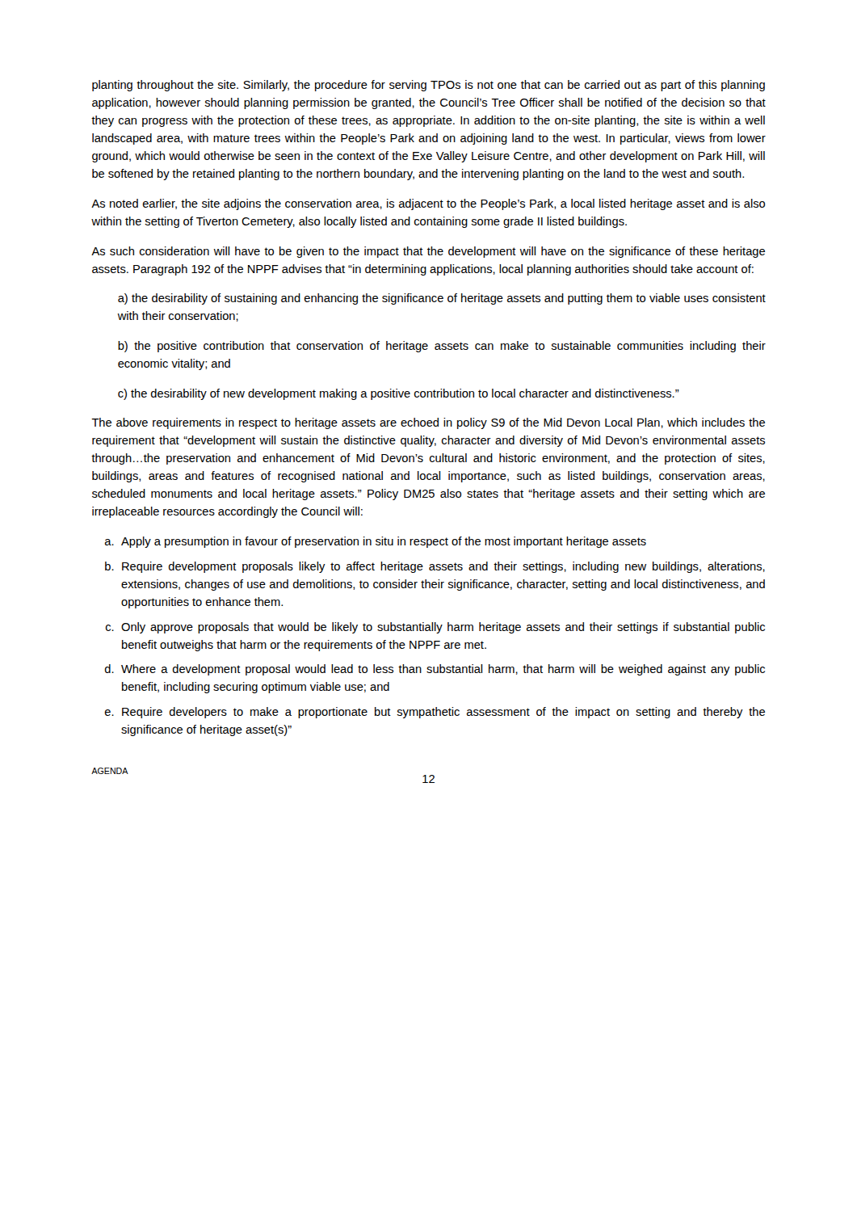planting throughout the site. Similarly, the procedure for serving TPOs is not one that can be carried out as part of this planning application, however should planning permission be granted, the Council’s Tree Officer shall be notified of the decision so that they can progress with the protection of these trees, as appropriate. In addition to the on-site planting, the site is within a well landscaped area, with mature trees within the People’s Park and on adjoining land to the west. In particular, views from lower ground, which would otherwise be seen in the context of the Exe Valley Leisure Centre, and other development on Park Hill, will be softened by the retained planting to the northern boundary, and the intervening planting on the land to the west and south.
As noted earlier, the site adjoins the conservation area, is adjacent to the People’s Park, a local listed heritage asset and is also within the setting of Tiverton Cemetery, also locally listed and containing some grade II listed buildings.
As such consideration will have to be given to the impact that the development will have on the significance of these heritage assets. Paragraph 192 of the NPPF advises that “in determining applications, local planning authorities should take account of:
a) the desirability of sustaining and enhancing the significance of heritage assets and putting them to viable uses consistent with their conservation;
b) the positive contribution that conservation of heritage assets can make to sustainable communities including their economic vitality; and
c) the desirability of new development making a positive contribution to local character and distinctiveness.”
The above requirements in respect to heritage assets are echoed in policy S9 of the Mid Devon Local Plan, which includes the requirement that “development will sustain the distinctive quality, character and diversity of Mid Devon’s environmental assets through…the preservation and enhancement of Mid Devon’s cultural and historic environment, and the protection of sites, buildings, areas and features of recognised national and local importance, such as listed buildings, conservation areas, scheduled monuments and local heritage assets.” Policy DM25 also states that “heritage assets and their setting which are irreplaceable resources accordingly the Council will:
Apply a presumption in favour of preservation in situ in respect of the most important heritage assets
Require development proposals likely to affect heritage assets and their settings, including new buildings, alterations, extensions, changes of use and demolitions, to consider their significance, character, setting and local distinctiveness, and opportunities to enhance them.
Only approve proposals that would be likely to substantially harm heritage assets and their settings if substantial public benefit outweighs that harm or the requirements of the NPPF are met.
Where a development proposal would lead to less than substantial harm, that harm will be weighed against any public benefit, including securing optimum viable use; and
Require developers to make a proportionate but sympathetic assessment of the impact on setting and thereby the significance of heritage asset(s)”
AGENDA
12